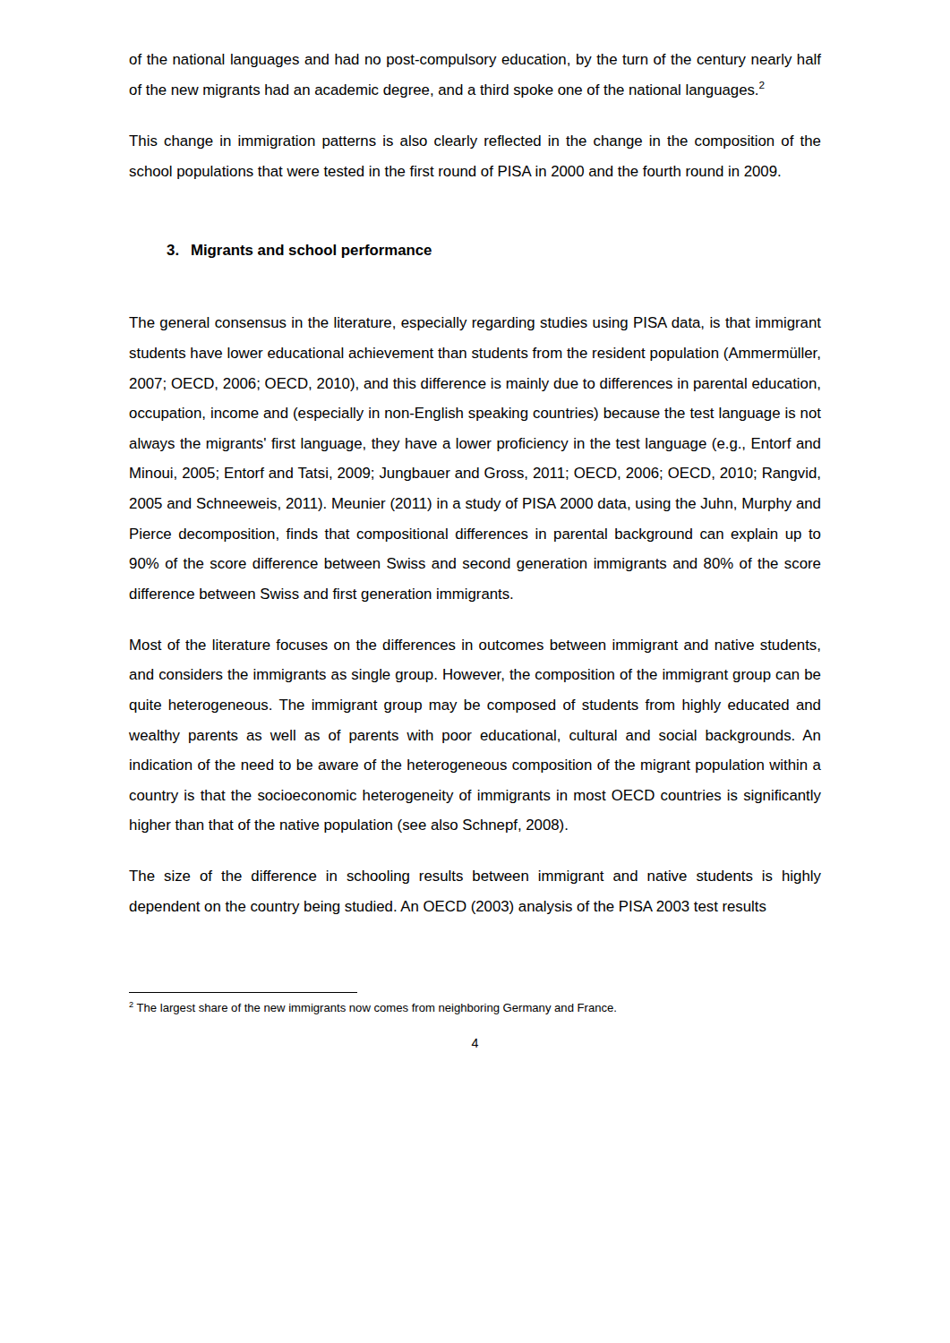of the national languages and had no post-compulsory education, by the turn of the century nearly half of the new migrants had an academic degree, and a third spoke one of the national languages.2
This change in immigration patterns is also clearly reflected in the change in the composition of the school populations that were tested in the first round of PISA in 2000 and the fourth round in 2009.
3. Migrants and school performance
The general consensus in the literature, especially regarding studies using PISA data, is that immigrant students have lower educational achievement than students from the resident population (Ammermüller, 2007; OECD, 2006; OECD, 2010), and this difference is mainly due to differences in parental education, occupation, income and (especially in non-English speaking countries) because the test language is not always the migrants' first language, they have a lower proficiency in the test language (e.g., Entorf and Minoui, 2005; Entorf and Tatsi, 2009; Jungbauer and Gross, 2011; OECD, 2006; OECD, 2010; Rangvid, 2005 and Schneeweis, 2011). Meunier (2011) in a study of PISA 2000 data, using the Juhn, Murphy and Pierce decomposition, finds that compositional differences in parental background can explain up to 90% of the score difference between Swiss and second generation immigrants and 80% of the score difference between Swiss and first generation immigrants.
Most of the literature focuses on the differences in outcomes between immigrant and native students, and considers the immigrants as single group. However, the composition of the immigrant group can be quite heterogeneous. The immigrant group may be composed of students from highly educated and wealthy parents as well as of parents with poor educational, cultural and social backgrounds. An indication of the need to be aware of the heterogeneous composition of the migrant population within a country is that the socioeconomic heterogeneity of immigrants in most OECD countries is significantly higher than that of the native population (see also Schnepf, 2008).
The size of the difference in schooling results between immigrant and native students is highly dependent on the country being studied. An OECD (2003) analysis of the PISA 2003 test results
2 The largest share of the new immigrants now comes from neighboring Germany and France.
4